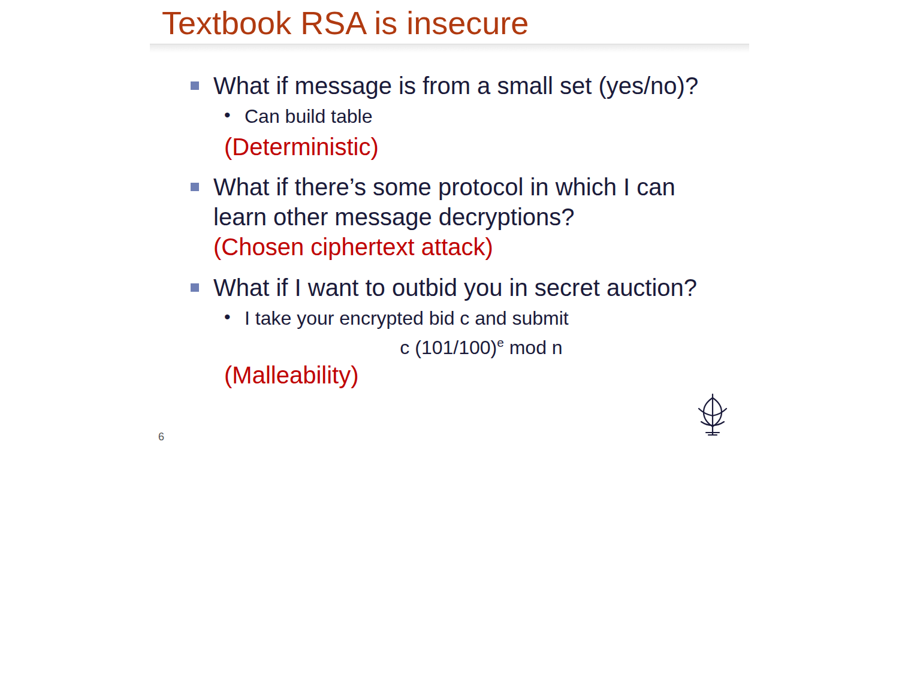Textbook RSA is insecure
What if message is from a small set (yes/no)?
Can build table
(Deterministic)
What if there’s some protocol in which I can learn other message decryptions?
(Chosen ciphertext attack)
What if I want to outbid you in secret auction?
I take your encrypted bid c and submit
c (101/100)e mod n
(Malleability)
6